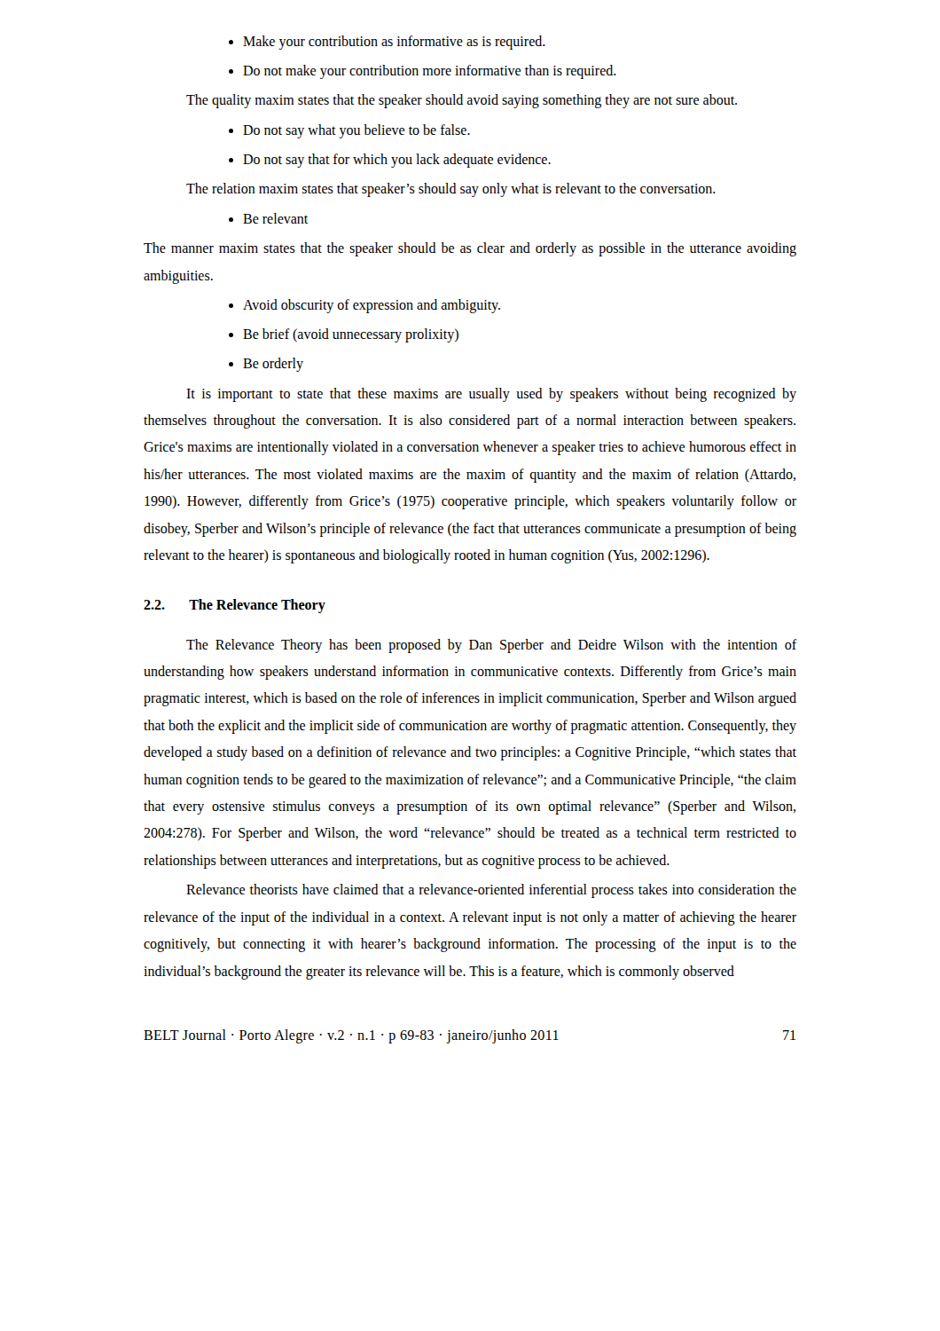Make your contribution as informative as is required.
Do not make your contribution more informative than is required.
The quality maxim states that the speaker should avoid saying something they are not sure about.
Do not say what you believe to be false.
Do not say that for which you lack adequate evidence.
The relation maxim states that speaker’s should say only what is relevant to the conversation.
Be relevant
The manner maxim states that the speaker should be as clear and orderly as possible in the utterance avoiding ambiguities.
Avoid obscurity of expression and ambiguity.
Be brief (avoid unnecessary prolixity)
Be orderly
It is important to state that these maxims are usually used by speakers without being recognized by themselves throughout the conversation. It is also considered part of a normal interaction between speakers. Grice's maxims are intentionally violated in a conversation whenever a speaker tries to achieve humorous effect in his/her utterances. The most violated maxims are the maxim of quantity and the maxim of relation (Attardo, 1990). However, differently from Grice’s (1975) cooperative principle, which speakers voluntarily follow or disobey, Sperber and Wilson’s principle of relevance (the fact that utterances communicate a presumption of being relevant to the hearer) is spontaneous and biologically rooted in human cognition (Yus, 2002:1296).
2.2. The Relevance Theory
The Relevance Theory has been proposed by Dan Sperber and Deidre Wilson with the intention of understanding how speakers understand information in communicative contexts. Differently from Grice’s main pragmatic interest, which is based on the role of inferences in implicit communication, Sperber and Wilson argued that both the explicit and the implicit side of communication are worthy of pragmatic attention. Consequently, they developed a study based on a definition of relevance and two principles: a Cognitive Principle, “which states that human cognition tends to be geared to the maximization of relevance”; and a Communicative Principle, “the claim that every ostensive stimulus conveys a presumption of its own optimal relevance” (Sperber and Wilson, 2004:278). For Sperber and Wilson, the word “relevance” should be treated as a technical term restricted to relationships between utterances and interpretations, but as cognitive process to be achieved.
Relevance theorists have claimed that a relevance-oriented inferential process takes into consideration the relevance of the input of the individual in a context. A relevant input is not only a matter of achieving the hearer cognitively, but connecting it with hearer’s background information. The processing of the input is to the individual’s background the greater its relevance will be. This is a feature, which is commonly observed
BELT Journal · Porto Alegre · v.2 · n.1 · p 69-83 · janeiro/junho 2011 71